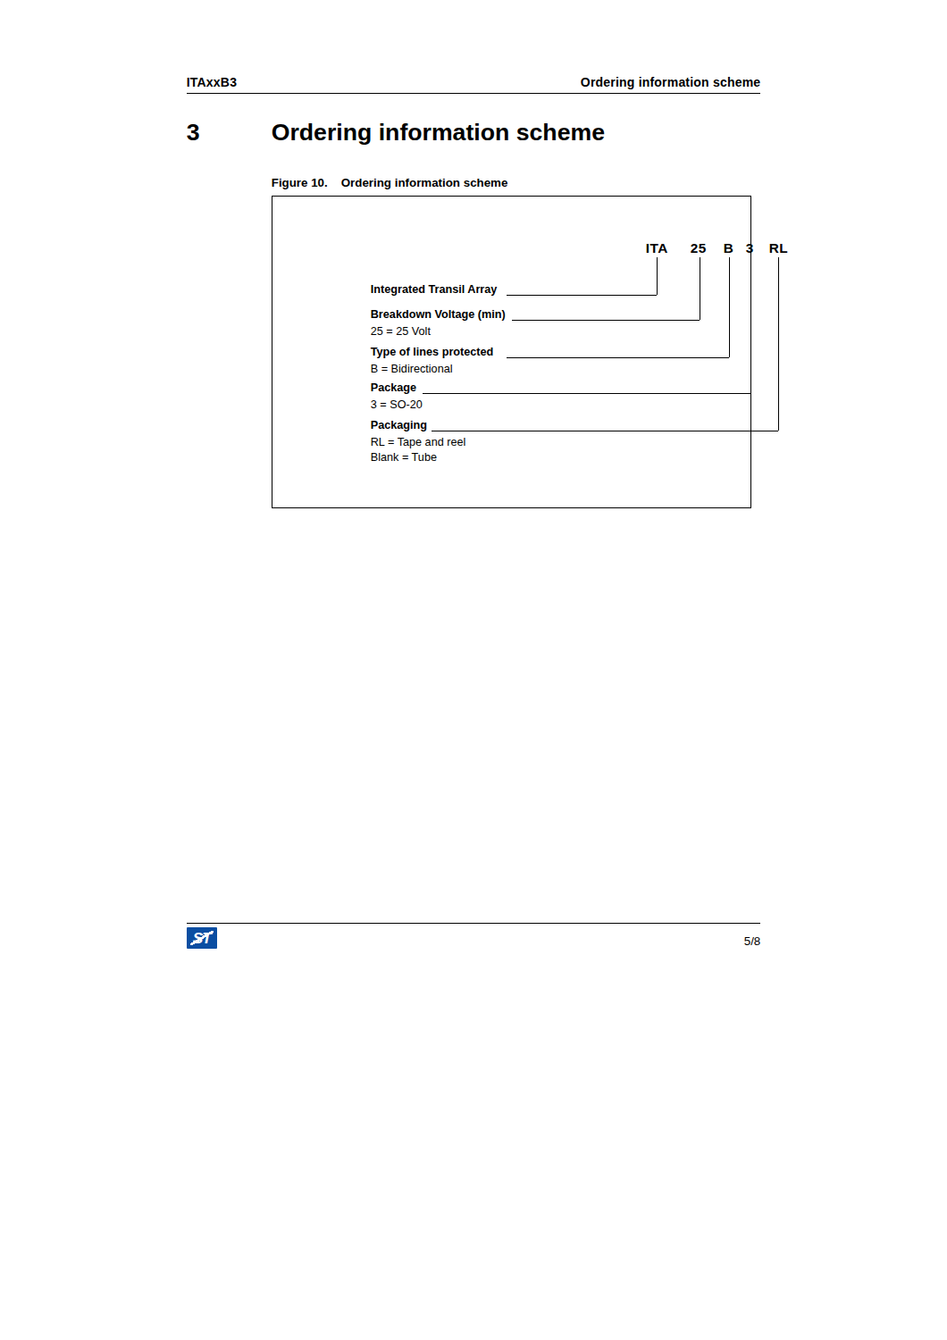ITAxxB3
Ordering information scheme
3
Ordering information scheme
Figure 10. Ordering information scheme
ITA 25 B 3 RL
Integrated Transil Array
Breakdown Voltage (min) 25 = 25 Volt
Type of lines protected B = Bidirectional
Package 3 = SO-20
Packaging RL = Tape and reel Blank = Tube
ST
5/8